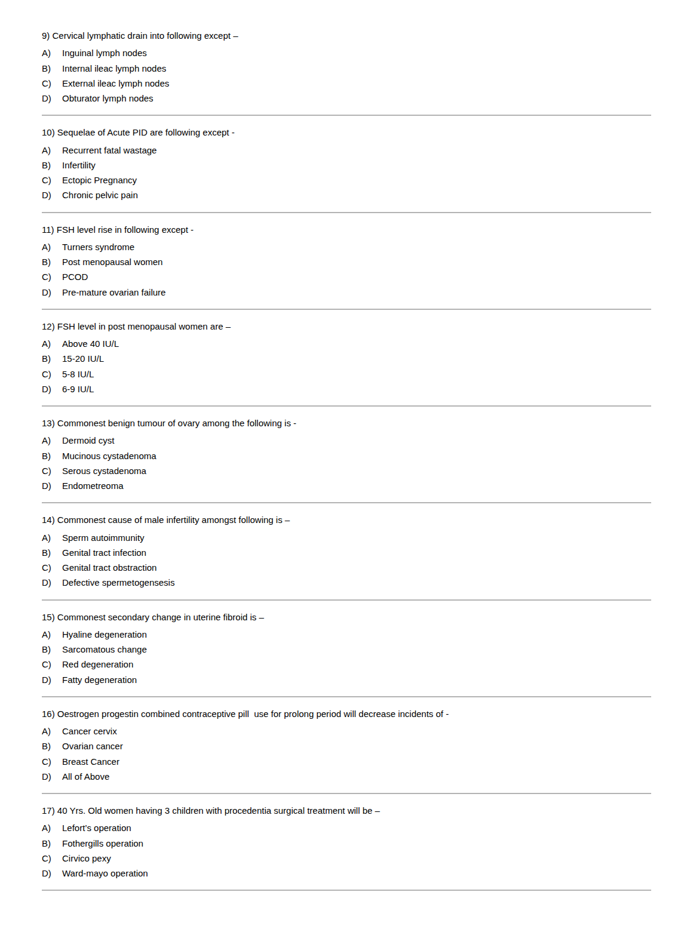9) Cervical lymphatic drain into following except –
A) Inguinal lymph nodes
B) Internal ileac lymph nodes
C) External ileac lymph nodes
D) Obturator lymph nodes
10) Sequelae of Acute PID are following except -
A) Recurrent fatal wastage
B) Infertility
C) Ectopic Pregnancy
D) Chronic pelvic pain
11) FSH level rise in following except -
A) Turners syndrome
B) Post menopausal women
C) PCOD
D) Pre-mature ovarian failure
12) FSH level in post menopausal women are –
A) Above 40 IU/L
B) 15-20 IU/L
C) 5-8 IU/L
D) 6-9 IU/L
13) Commonest benign tumour of ovary among the following is -
A) Dermoid cyst
B) Mucinous cystadenoma
C) Serous cystadenoma
D) Endometreoma
14) Commonest cause of male infertility amongst following is –
A) Sperm autoimmunity
B) Genital tract infection
C) Genital tract obstraction
D) Defective spermetogensesis
15) Commonest secondary change in uterine fibroid is –
A) Hyaline degeneration
B) Sarcomatous change
C) Red degeneration
D) Fatty degeneration
16) Oestrogen progestin combined contraceptive pill use for prolong period will decrease incidents of -
A) Cancer cervix
B) Ovarian cancer
C) Breast Cancer
D) All of Above
17) 40 Yrs. Old women having 3 children with procedentia surgical treatment will be –
A) Lefort’s operation
B) Fothergills operation
C) Cirvico pexy
D) Ward-mayo operation